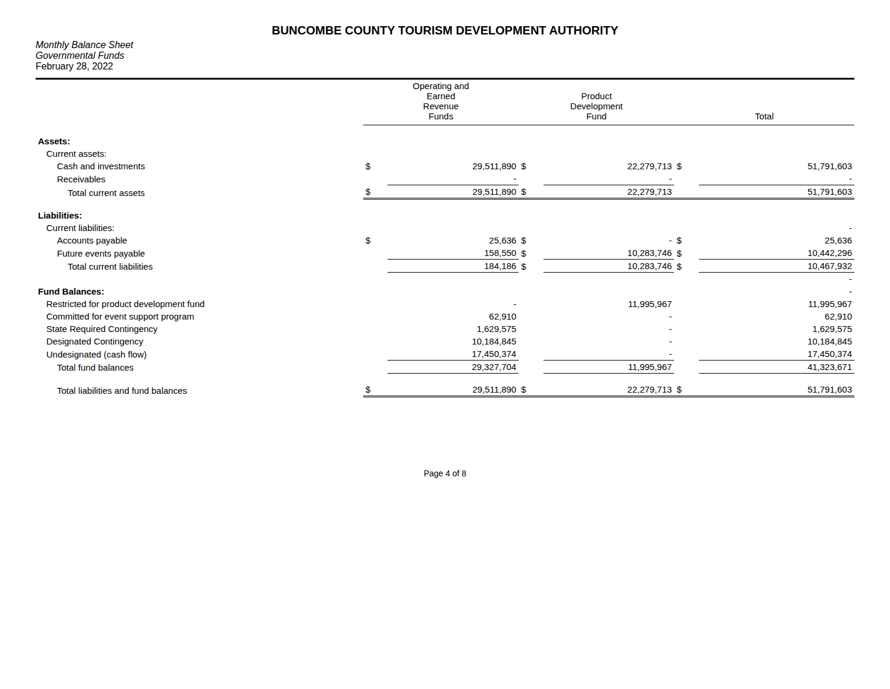BUNCOMBE COUNTY TOURISM DEVELOPMENT AUTHORITY
Monthly Balance Sheet
Governmental Funds
February 28, 2022
| | Operating and Earned Revenue Funds | Product Development Fund | Total |
| --- | --- | --- | --- |
| Assets: | |
| Current assets: | |
| Cash and investments | $ | 29,511,890 | $ | 22,279,713 | $ | 51,791,603 |
| Receivables | | - | | - | | - |
| Total current assets | $ | 29,511,890 | $ | 22,279,713 | | 51,791,603 |
| Liabilities: | |
| Current liabilities: | | | | | | - |
| Accounts payable | $ | 25,636 | $ | - | $ | 25,636 |
| Future events payable | | 158,550 | $ | 10,283,746 | $ | 10,442,296 |
| Total current liabilities | | 184,186 | $ | 10,283,746 | $ | 10,467,932 |
| | | | | | | - |
| Fund Balances: | | | | | | - |
| Restricted for product development fund | | - | | 11,995,967 | | 11,995,967 |
| Committed for event support program | | 62,910 | | - | | 62,910 |
| State Required Contingency | | 1,629,575 | | - | | 1,629,575 |
| Designated Contingency | | 10,184,845 | | - | | 10,184,845 |
| Undesignated (cash flow) | | 17,450,374 | | - | | 17,450,374 |
| Total fund balances | | 29,327,704 | | 11,995,967 | | 41,323,671 |
| Total liabilities and fund balances | $ | 29,511,890 | $ | 22,279,713 | $ | 51,791,603 |
Page 4 of 8